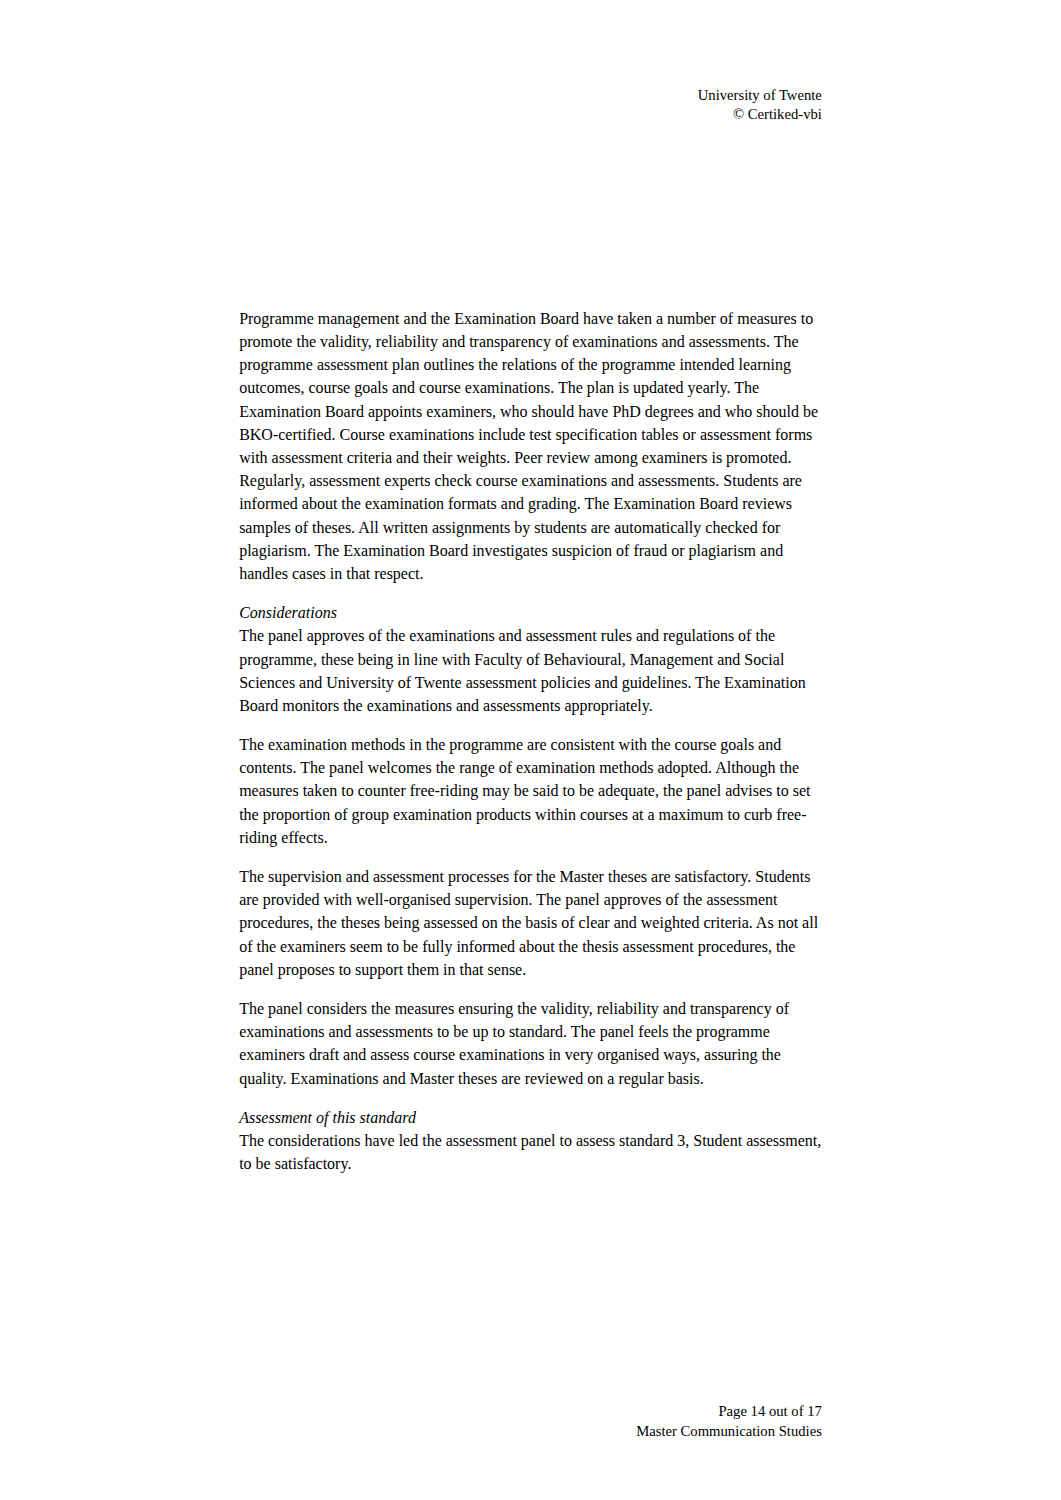University of Twente
© Certiked-vbi
Programme management and the Examination Board have taken a number of measures to promote the validity, reliability and transparency of examinations and assessments. The programme assessment plan outlines the relations of the programme intended learning outcomes, course goals and course examinations. The plan is updated yearly. The Examination Board appoints examiners, who should have PhD degrees and who should be BKO-certified. Course examinations include test specification tables or assessment forms with assessment criteria and their weights. Peer review among examiners is promoted. Regularly, assessment experts check course examinations and assessments. Students are informed about the examination formats and grading. The Examination Board reviews samples of theses. All written assignments by students are automatically checked for plagiarism. The Examination Board investigates suspicion of fraud or plagiarism and handles cases in that respect.
Considerations
The panel approves of the examinations and assessment rules and regulations of the programme, these being in line with Faculty of Behavioural, Management and Social Sciences and University of Twente assessment policies and guidelines. The Examination Board monitors the examinations and assessments appropriately.
The examination methods in the programme are consistent with the course goals and contents. The panel welcomes the range of examination methods adopted. Although the measures taken to counter free-riding may be said to be adequate, the panel advises to set the proportion of group examination products within courses at a maximum to curb free-riding effects.
The supervision and assessment processes for the Master theses are satisfactory. Students are provided with well-organised supervision. The panel approves of the assessment procedures, the theses being assessed on the basis of clear and weighted criteria. As not all of the examiners seem to be fully informed about the thesis assessment procedures, the panel proposes to support them in that sense.
The panel considers the measures ensuring the validity, reliability and transparency of examinations and assessments to be up to standard. The panel feels the programme examiners draft and assess course examinations in very organised ways, assuring the quality. Examinations and Master theses are reviewed on a regular basis.
Assessment of this standard
The considerations have led the assessment panel to assess standard 3, Student assessment, to be satisfactory.
Page 14 out of 17
Master Communication Studies